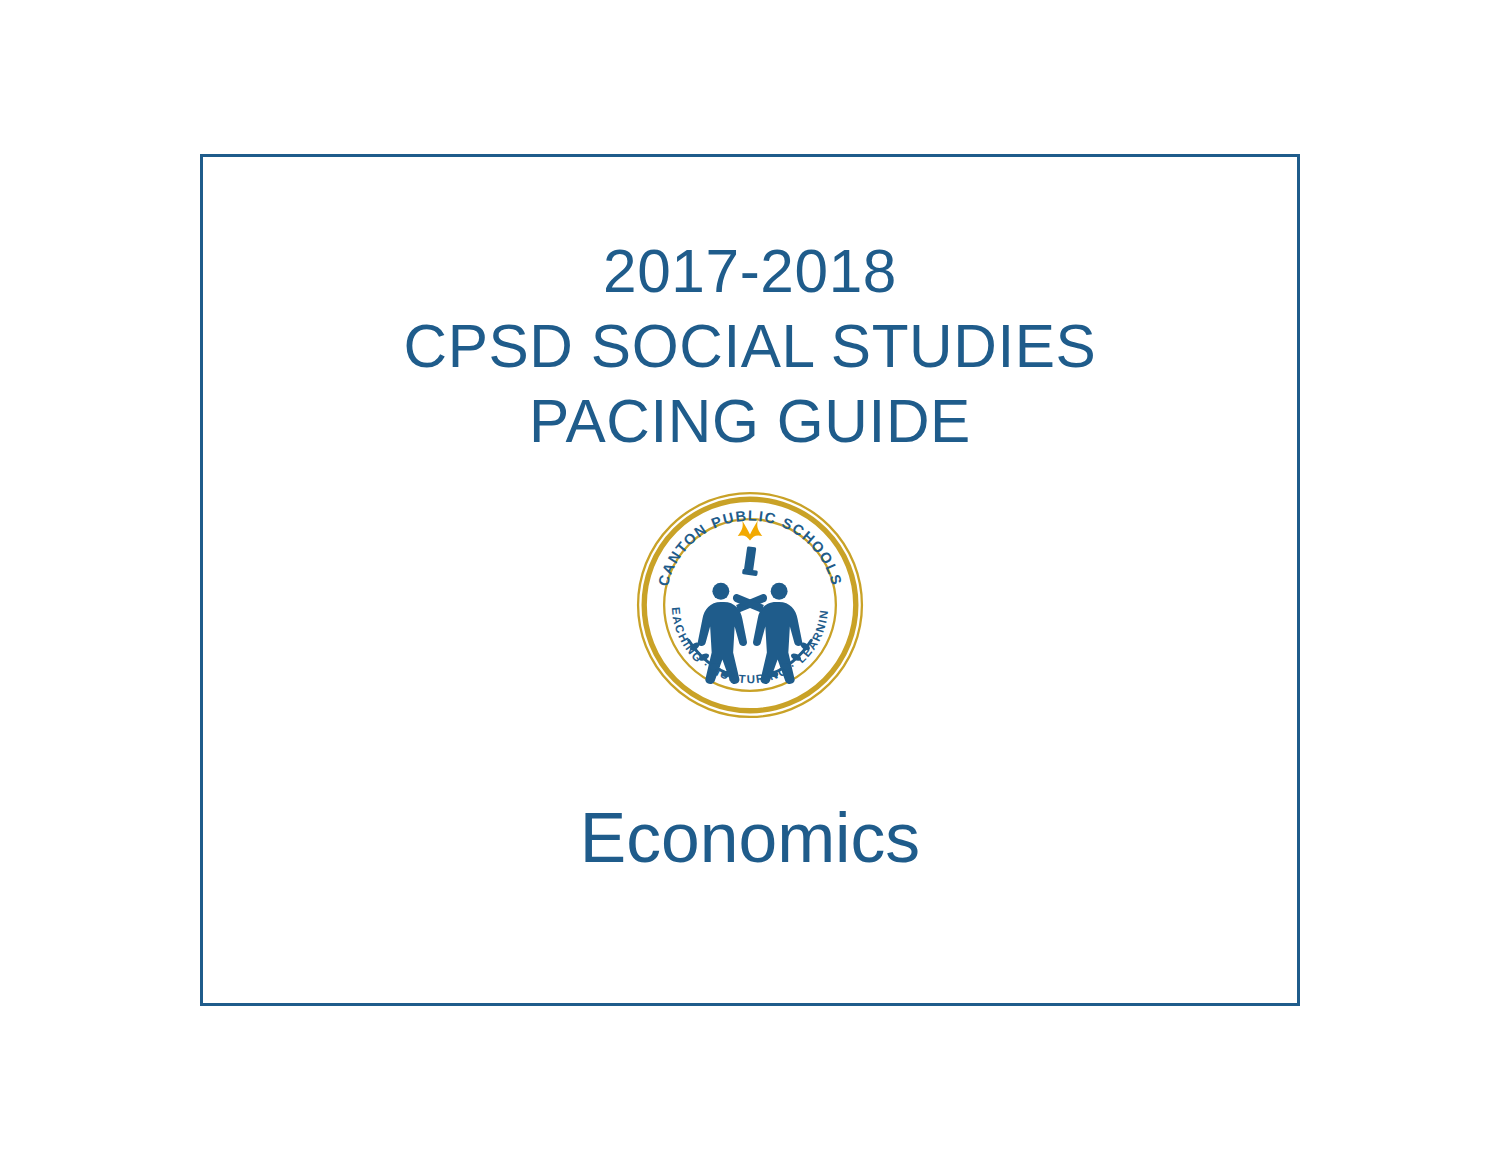2017-2018
CPSD SOCIAL STUDIES
PACING GUIDE
Canton Public Schools seal Circular gold seal with a torch at top, two stylized blue figures reaching toward each other, laurel branches, and the words Canton Public Schools around the top with Teaching, Nurturing, Learning around the bottom. CANTON PUBLIC SCHOOLS TEACHING · NURTURING · LEARNING
Economics